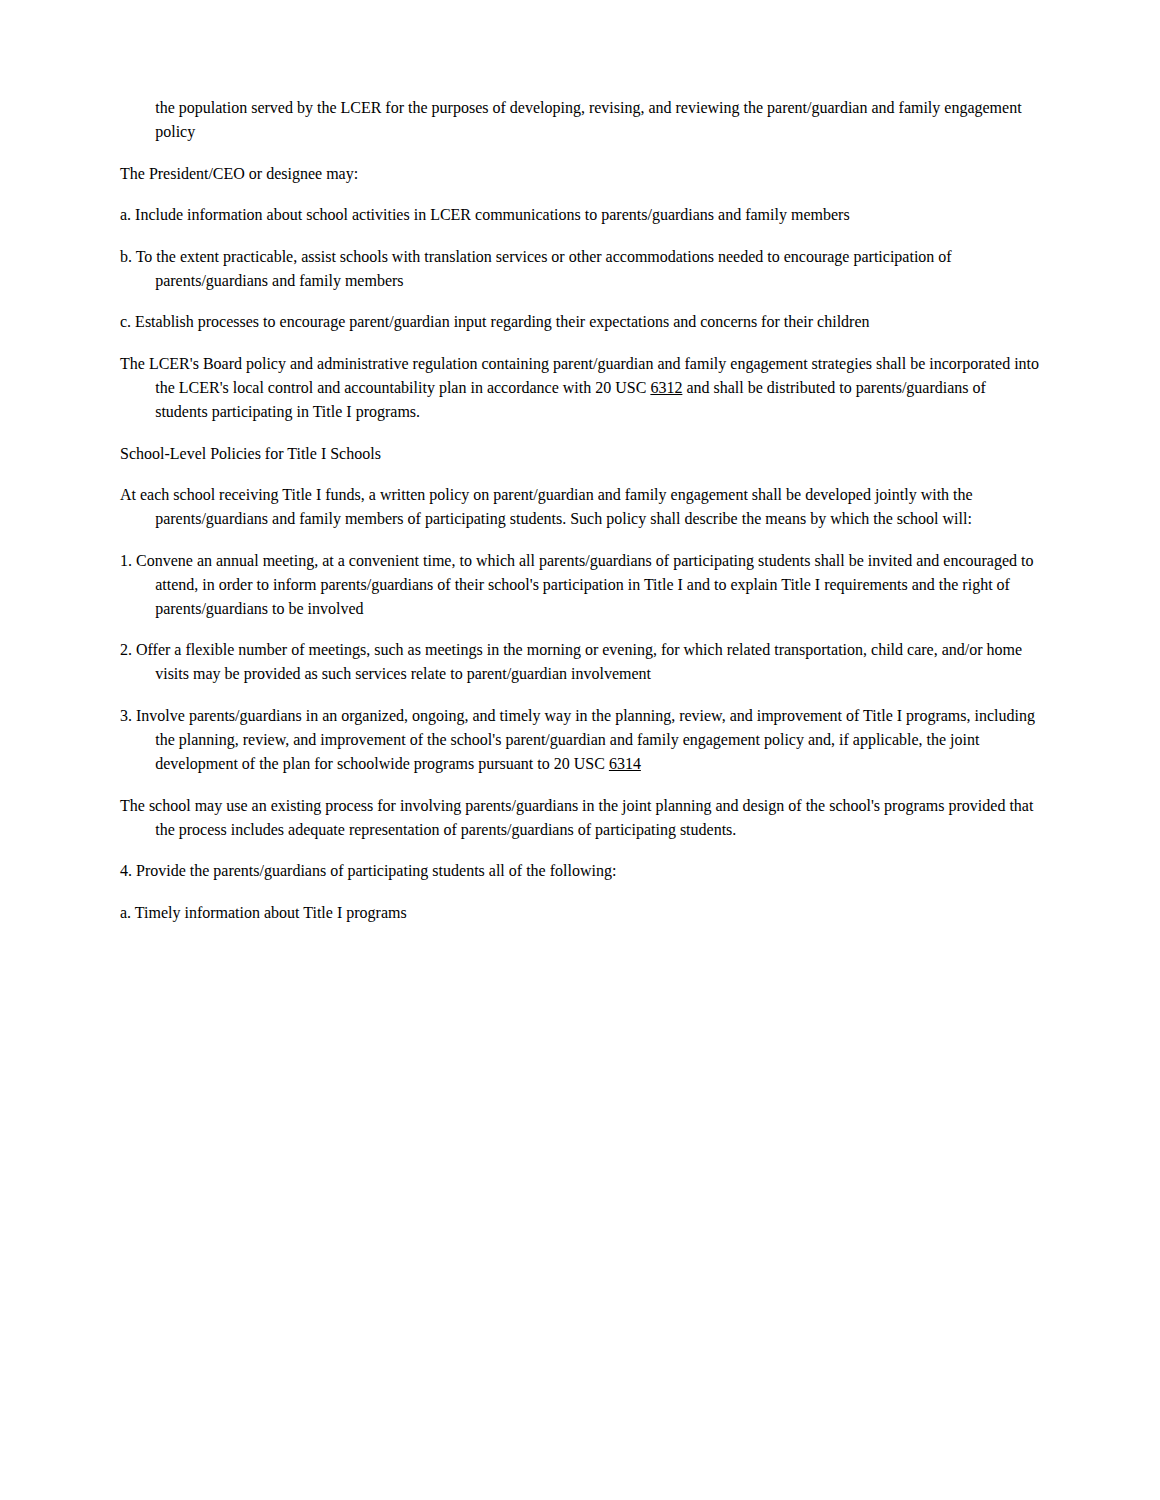the population served by the LCER for the purposes of developing, revising, and reviewing the parent/guardian and family engagement policy
The President/CEO or designee may:
a. Include information about school activities in LCER communications to parents/guardians and family members
b. To the extent practicable, assist schools with translation services or other accommodations needed to encourage participation of parents/guardians and family members
c. Establish processes to encourage parent/guardian input regarding their expectations and concerns for their children
The LCER's Board policy and administrative regulation containing parent/guardian and family engagement strategies shall be incorporated into the LCER's local control and accountability plan in accordance with 20 USC 6312 and shall be distributed to parents/guardians of students participating in Title I programs.
School-Level Policies for Title I Schools
At each school receiving Title I funds, a written policy on parent/guardian and family engagement shall be developed jointly with the parents/guardians and family members of participating students. Such policy shall describe the means by which the school will:
1. Convene an annual meeting, at a convenient time, to which all parents/guardians of participating students shall be invited and encouraged to attend, in order to inform parents/guardians of their school's participation in Title I and to explain Title I requirements and the right of parents/guardians to be involved
2. Offer a flexible number of meetings, such as meetings in the morning or evening, for which related transportation, child care, and/or home visits may be provided as such services relate to parent/guardian involvement
3. Involve parents/guardians in an organized, ongoing, and timely way in the planning, review, and improvement of Title I programs, including the planning, review, and improvement of the school's parent/guardian and family engagement policy and, if applicable, the joint development of the plan for schoolwide programs pursuant to 20 USC 6314
The school may use an existing process for involving parents/guardians in the joint planning and design of the school's programs provided that the process includes adequate representation of parents/guardians of participating students.
4. Provide the parents/guardians of participating students all of the following:
a. Timely information about Title I programs